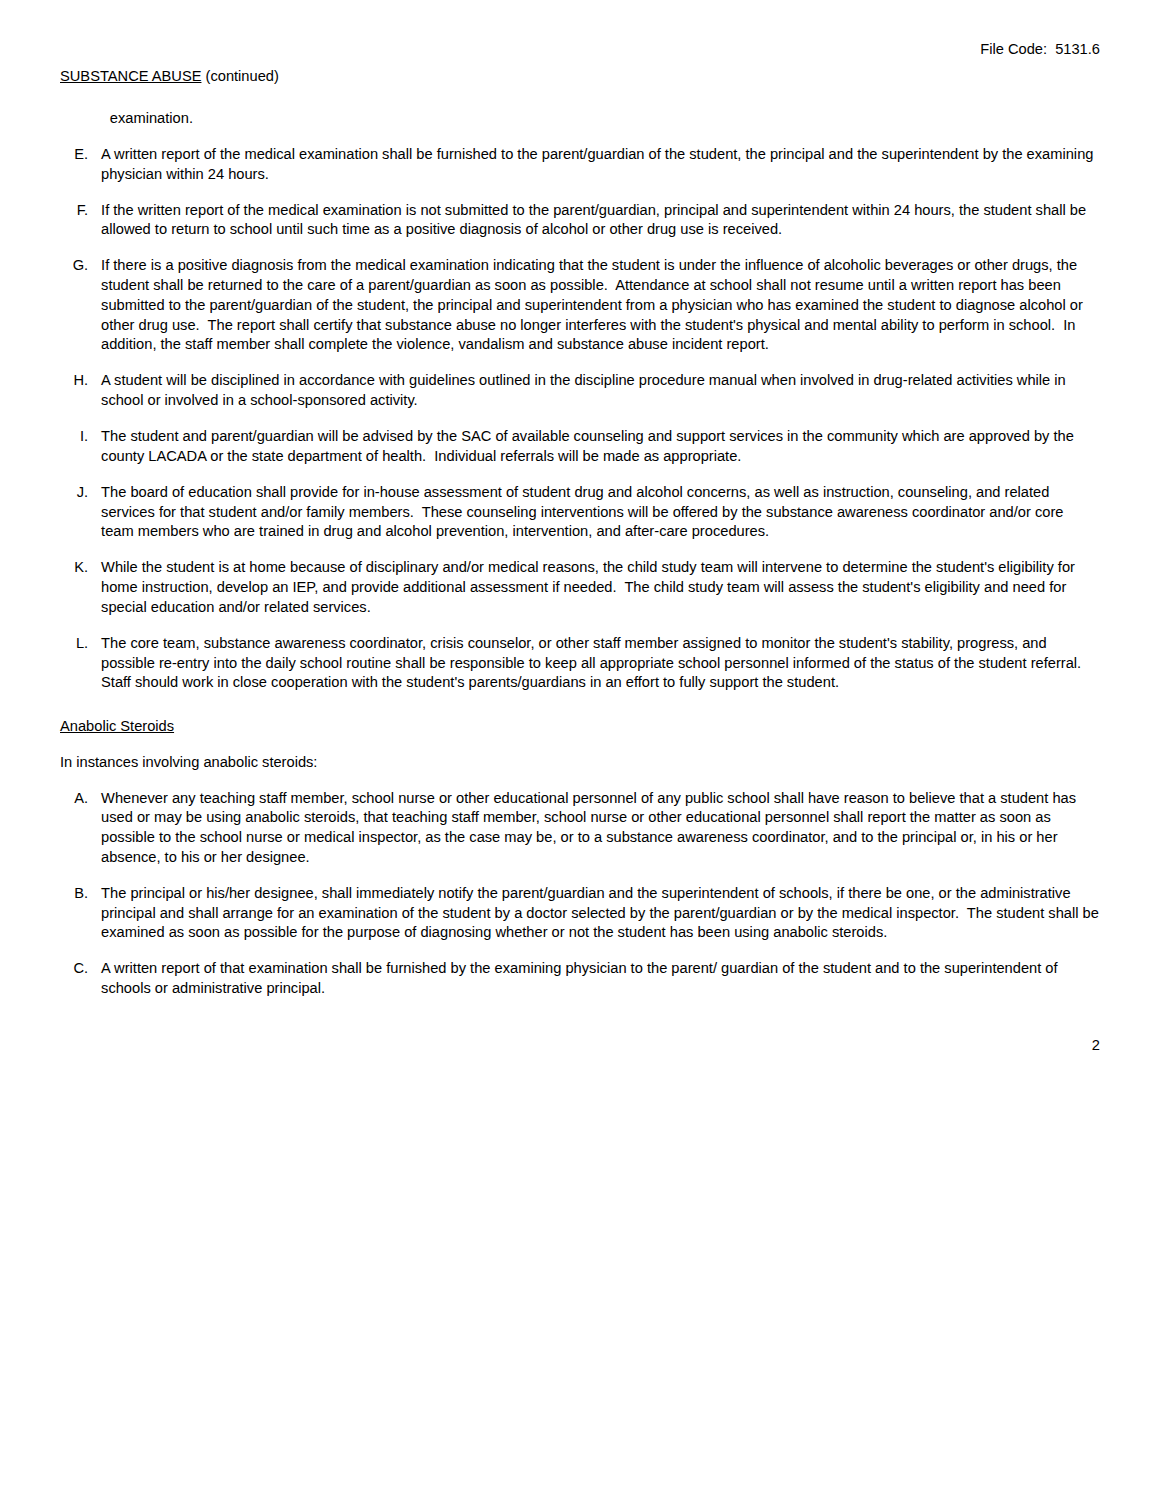File Code: 5131.6
SUBSTANCE ABUSE (continued)
examination.
A written report of the medical examination shall be furnished to the parent/guardian of the student, the principal and the superintendent by the examining physician within 24 hours.
If the written report of the medical examination is not submitted to the parent/guardian, principal and superintendent within 24 hours, the student shall be allowed to return to school until such time as a positive diagnosis of alcohol or other drug use is received.
If there is a positive diagnosis from the medical examination indicating that the student is under the influence of alcoholic beverages or other drugs, the student shall be returned to the care of a parent/guardian as soon as possible. Attendance at school shall not resume until a written report has been submitted to the parent/guardian of the student, the principal and superintendent from a physician who has examined the student to diagnose alcohol or other drug use. The report shall certify that substance abuse no longer interferes with the student's physical and mental ability to perform in school. In addition, the staff member shall complete the violence, vandalism and substance abuse incident report.
A student will be disciplined in accordance with guidelines outlined in the discipline procedure manual when involved in drug-related activities while in school or involved in a school-sponsored activity.
The student and parent/guardian will be advised by the SAC of available counseling and support services in the community which are approved by the county LACADA or the state department of health. Individual referrals will be made as appropriate.
The board of education shall provide for in-house assessment of student drug and alcohol concerns, as well as instruction, counseling, and related services for that student and/or family members. These counseling interventions will be offered by the substance awareness coordinator and/or core team members who are trained in drug and alcohol prevention, intervention, and after-care procedures.
While the student is at home because of disciplinary and/or medical reasons, the child study team will intervene to determine the student's eligibility for home instruction, develop an IEP, and provide additional assessment if needed. The child study team will assess the student's eligibility and need for special education and/or related services.
The core team, substance awareness coordinator, crisis counselor, or other staff member assigned to monitor the student's stability, progress, and possible re-entry into the daily school routine shall be responsible to keep all appropriate school personnel informed of the status of the student referral. Staff should work in close cooperation with the student's parents/guardians in an effort to fully support the student.
Anabolic Steroids
In instances involving anabolic steroids:
Whenever any teaching staff member, school nurse or other educational personnel of any public school shall have reason to believe that a student has used or may be using anabolic steroids, that teaching staff member, school nurse or other educational personnel shall report the matter as soon as possible to the school nurse or medical inspector, as the case may be, or to a substance awareness coordinator, and to the principal or, in his or her absence, to his or her designee.
The principal or his/her designee, shall immediately notify the parent/guardian and the superintendent of schools, if there be one, or the administrative principal and shall arrange for an examination of the student by a doctor selected by the parent/guardian or by the medical inspector. The student shall be examined as soon as possible for the purpose of diagnosing whether or not the student has been using anabolic steroids.
A written report of that examination shall be furnished by the examining physician to the parent/ guardian of the student and to the superintendent of schools or administrative principal.
2